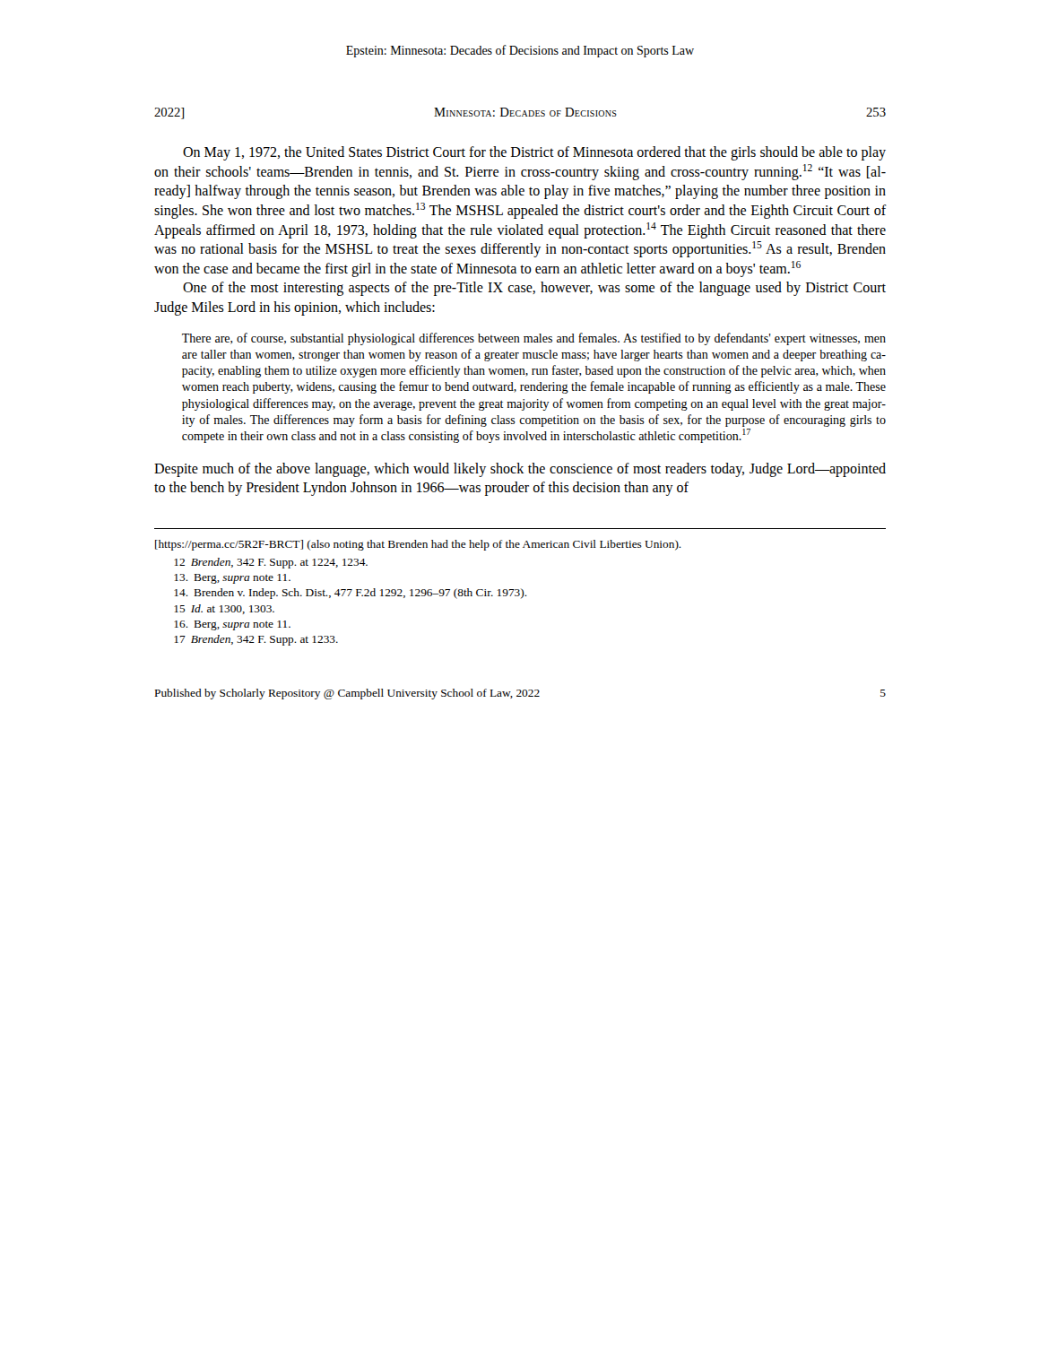Epstein: Minnesota: Decades of Decisions and Impact on Sports Law
2022] Minnesota: Decades of Decisions 253
On May 1, 1972, the United States District Court for the District of Minnesota ordered that the girls should be able to play on their schools' teams—Brenden in tennis, and St. Pierre in cross-country skiing and cross-country running.12 “It was [already] halfway through the tennis season, but Brenden was able to play in five matches,” playing the number three position in singles. She won three and lost two matches.13 The MSHSL appealed the district court's order and the Eighth Circuit Court of Appeals affirmed on April 18, 1973, holding that the rule violated equal protection.14 The Eighth Circuit reasoned that there was no rational basis for the MSHSL to treat the sexes differently in non-contact sports opportunities.15 As a result, Brenden won the case and became the first girl in the state of Minnesota to earn an athletic letter award on a boys' team.16
One of the most interesting aspects of the pre-Title IX case, however, was some of the language used by District Court Judge Miles Lord in his opinion, which includes:
There are, of course, substantial physiological differences between males and females. As testified to by defendants' expert witnesses, men are taller than women, stronger than women by reason of a greater muscle mass; have larger hearts than women and a deeper breathing capacity, enabling them to utilize oxygen more efficiently than women, run faster, based upon the construction of the pelvic area, which, when women reach puberty, widens, causing the femur to bend outward, rendering the female incapable of running as efficiently as a male. These physiological differences may, on the average, prevent the great majority of women from competing on an equal level with the great majority of males. The differences may form a basis for defining class competition on the basis of sex, for the purpose of encouraging girls to compete in their own class and not in a class consisting of boys involved in interscholastic athletic competition.17
Despite much of the above language, which would likely shock the conscience of most readers today, Judge Lord—appointed to the bench by President Lyndon Johnson in 1966—was prouder of this decision than any of
[https://perma.cc/5R2F-BRCT] (also noting that Brenden had the help of the American Civil Liberties Union).
Brenden, 342 F. Supp. at 1224, 1234.
Berg, supra note 11.
Brenden v. Indep. Sch. Dist., 477 F.2d 1292, 1296–97 (8th Cir. 1973).
Id. at 1300, 1303.
Berg, supra note 11.
Brenden, 342 F. Supp. at 1233.
Published by Scholarly Repository @ Campbell University School of Law, 2022 5